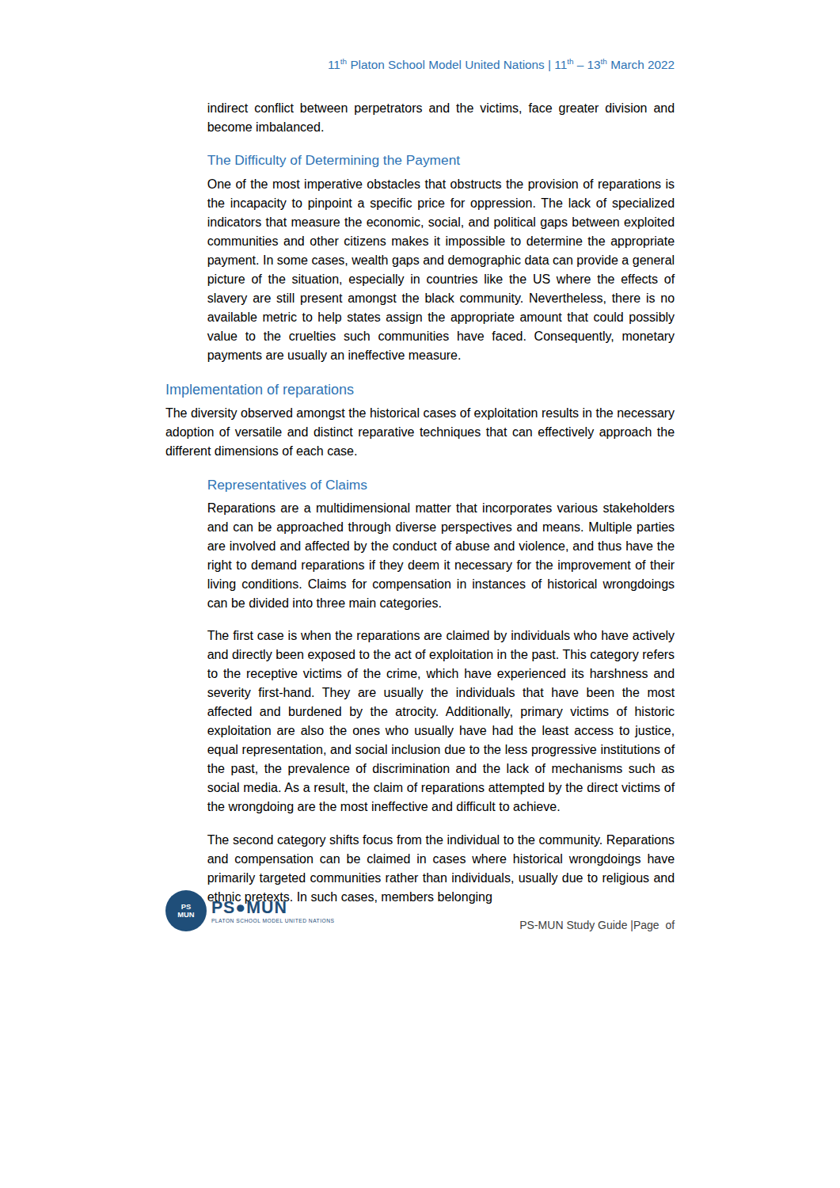11th Platon School Model United Nations | 11th – 13th March 2022
indirect conflict between perpetrators and the victims, face greater division and become imbalanced.
The Difficulty of Determining the Payment
One of the most imperative obstacles that obstructs the provision of reparations is the incapacity to pinpoint a specific price for oppression. The lack of specialized indicators that measure the economic, social, and political gaps between exploited communities and other citizens makes it impossible to determine the appropriate payment. In some cases, wealth gaps and demographic data can provide a general picture of the situation, especially in countries like the US where the effects of slavery are still present amongst the black community. Nevertheless, there is no available metric to help states assign the appropriate amount that could possibly value to the cruelties such communities have faced. Consequently, monetary payments are usually an ineffective measure.
Implementation of reparations
The diversity observed amongst the historical cases of exploitation results in the necessary adoption of versatile and distinct reparative techniques that can effectively approach the different dimensions of each case.
Representatives of Claims
Reparations are a multidimensional matter that incorporates various stakeholders and can be approached through diverse perspectives and means. Multiple parties are involved and affected by the conduct of abuse and violence, and thus have the right to demand reparations if they deem it necessary for the improvement of their living conditions. Claims for compensation in instances of historical wrongdoings can be divided into three main categories.
The first case is when the reparations are claimed by individuals who have actively and directly been exposed to the act of exploitation in the past. This category refers to the receptive victims of the crime, which have experienced its harshness and severity first-hand. They are usually the individuals that have been the most affected and burdened by the atrocity. Additionally, primary victims of historic exploitation are also the ones who usually have had the least access to justice, equal representation, and social inclusion due to the less progressive institutions of the past, the prevalence of discrimination and the lack of mechanisms such as social media. As a result, the claim of reparations attempted by the direct victims of the wrongdoing are the most ineffective and difficult to achieve.
The second category shifts focus from the individual to the community. Reparations and compensation can be claimed in cases where historical wrongdoings have primarily targeted communities rather than individuals, usually due to religious and ethnic pretexts. In such cases, members belonging
PS
MUN
PS●MUN
PLATON SCHOOL MODEL UNITED NATIONS
PS-MUN Study Guide |Page of